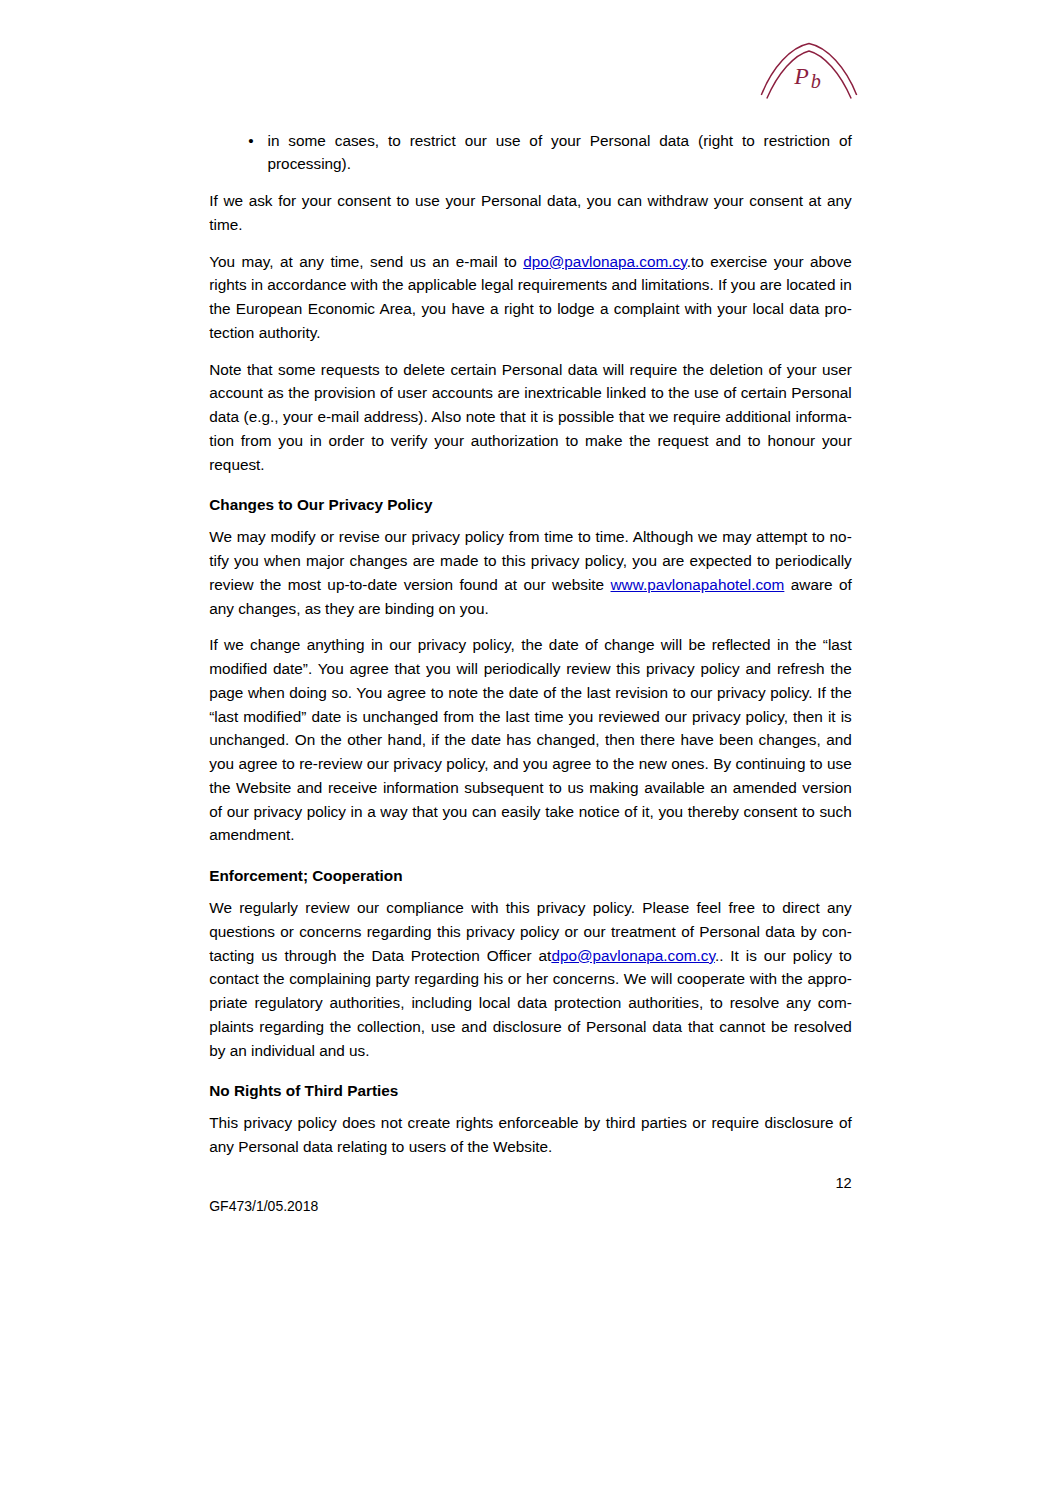P b
in some cases, to restrict our use of your Personal data (right to restriction of processing).
If we ask for your consent to use your Personal data, you can withdraw your consent at any time.
You may, at any time, send us an e-mail to dpo@pavlonapa.com.cy.to exercise your above rights in accordance with the applicable legal requirements and limitations. If you are located in the European Economic Area, you have a right to lodge a complaint with your local data protection authority.
Note that some requests to delete certain Personal data will require the deletion of your user account as the provision of user accounts are inextricable linked to the use of certain Personal data (e.g., your e-mail address). Also note that it is possible that we require additional information from you in order to verify your authorization to make the request and to honour your request.
Changes to Our Privacy Policy
We may modify or revise our privacy policy from time to time. Although we may attempt to notify you when major changes are made to this privacy policy, you are expected to periodically review the most up-to-date version found at our website www.pavlonapahotel.com aware of any changes, as they are binding on you.
If we change anything in our privacy policy, the date of change will be reflected in the “last modified date”. You agree that you will periodically review this privacy policy and refresh the page when doing so. You agree to note the date of the last revision to our privacy policy. If the “last modified” date is unchanged from the last time you reviewed our privacy policy, then it is unchanged. On the other hand, if the date has changed, then there have been changes, and you agree to re-review our privacy policy, and you agree to the new ones. By continuing to use the Website and receive information subsequent to us making available an amended version of our privacy policy in a way that you can easily take notice of it, you thereby consent to such amendment.
Enforcement; Cooperation
We regularly review our compliance with this privacy policy. Please feel free to direct any questions or concerns regarding this privacy policy or our treatment of Personal data by contacting us through the Data Protection Officer atdpo@pavlonapa.com.cy.. It is our policy to contact the complaining party regarding his or her concerns. We will cooperate with the appropriate regulatory authorities, including local data protection authorities, to resolve any complaints regarding the collection, use and disclosure of Personal data that cannot be resolved by an individual and us.
No Rights of Third Parties
This privacy policy does not create rights enforceable by third parties or require disclosure of any Personal data relating to users of the Website.
12
GF473/1/05.2018